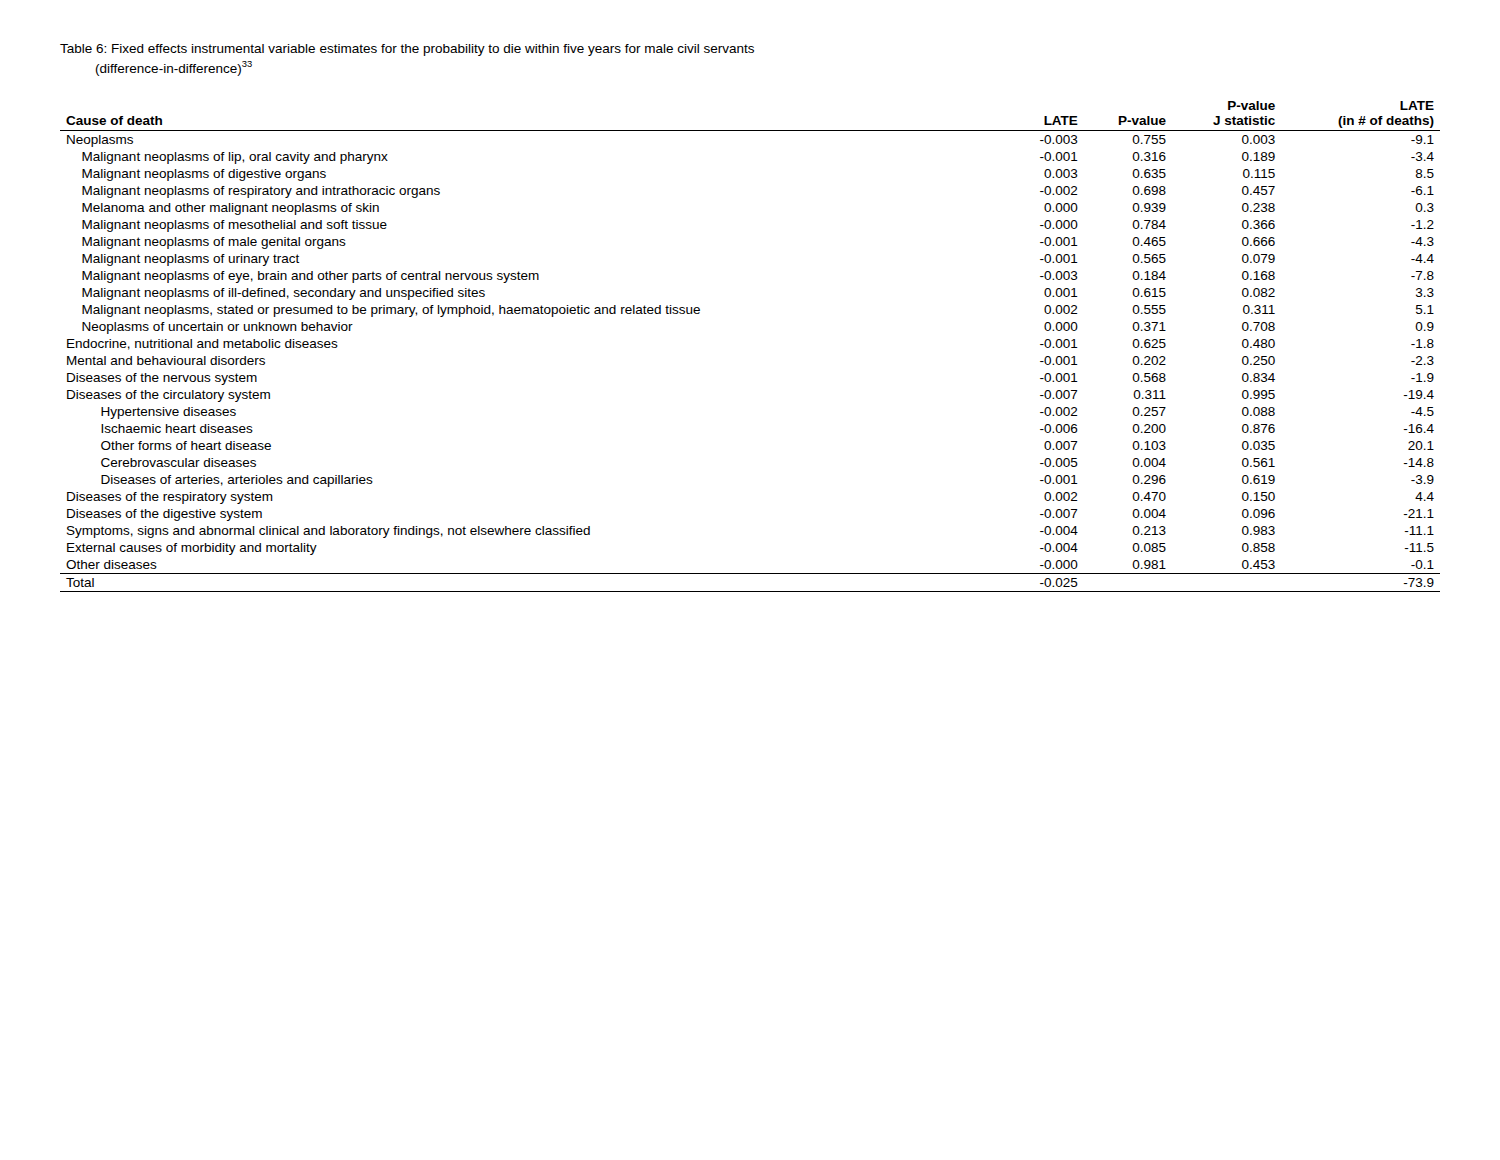Table 6: Fixed effects instrumental variable estimates for the probability to die within five years for male civil servants (difference-in-difference)33
| | | | P-value | LATE |
| --- | --- | --- | --- | --- |
| Cause of death | LATE | P-value | J statistic | (in # of deaths) |
| Neoplasms | -0.003 | 0.755 | 0.003 | -9.1 |
| Malignant neoplasms of lip, oral cavity and pharynx | -0.001 | 0.316 | 0.189 | -3.4 |
| Malignant neoplasms of digestive organs | 0.003 | 0.635 | 0.115 | 8.5 |
| Malignant neoplasms of respiratory and intrathoracic organs | -0.002 | 0.698 | 0.457 | -6.1 |
| Melanoma and other malignant neoplasms of skin | 0.000 | 0.939 | 0.238 | 0.3 |
| Malignant neoplasms of mesothelial and soft tissue | -0.000 | 0.784 | 0.366 | -1.2 |
| Malignant neoplasms of male genital organs | -0.001 | 0.465 | 0.666 | -4.3 |
| Malignant neoplasms of urinary tract | -0.001 | 0.565 | 0.079 | -4.4 |
| Malignant neoplasms of eye, brain and other parts of central nervous system | -0.003 | 0.184 | 0.168 | -7.8 |
| Malignant neoplasms of ill-defined, secondary and unspecified sites | 0.001 | 0.615 | 0.082 | 3.3 |
| Malignant neoplasms, stated or presumed to be primary, of lymphoid, haematopoietic and related tissue | 0.002 | 0.555 | 0.311 | 5.1 |
| Neoplasms of uncertain or unknown behavior | 0.000 | 0.371 | 0.708 | 0.9 |
| Endocrine, nutritional and metabolic diseases | -0.001 | 0.625 | 0.480 | -1.8 |
| Mental and behavioural disorders | -0.001 | 0.202 | 0.250 | -2.3 |
| Diseases of the nervous system | -0.001 | 0.568 | 0.834 | -1.9 |
| Diseases of the circulatory system | -0.007 | 0.311 | 0.995 | -19.4 |
| Hypertensive diseases | -0.002 | 0.257 | 0.088 | -4.5 |
| Ischaemic heart diseases | -0.006 | 0.200 | 0.876 | -16.4 |
| Other forms of heart disease | 0.007 | 0.103 | 0.035 | 20.1 |
| Cerebrovascular diseases | -0.005 | 0.004 | 0.561 | -14.8 |
| Diseases of arteries, arterioles and capillaries | -0.001 | 0.296 | 0.619 | -3.9 |
| Diseases of the respiratory system | 0.002 | 0.470 | 0.150 | 4.4 |
| Diseases of the digestive system | -0.007 | 0.004 | 0.096 | -21.1 |
| Symptoms, signs and abnormal clinical and laboratory findings, not elsewhere classified | -0.004 | 0.213 | 0.983 | -11.1 |
| External causes of morbidity and mortality | -0.004 | 0.085 | 0.858 | -11.5 |
| Other diseases | -0.000 | 0.981 | 0.453 | -0.1 |
| Total | -0.025 | | | -73.9 |